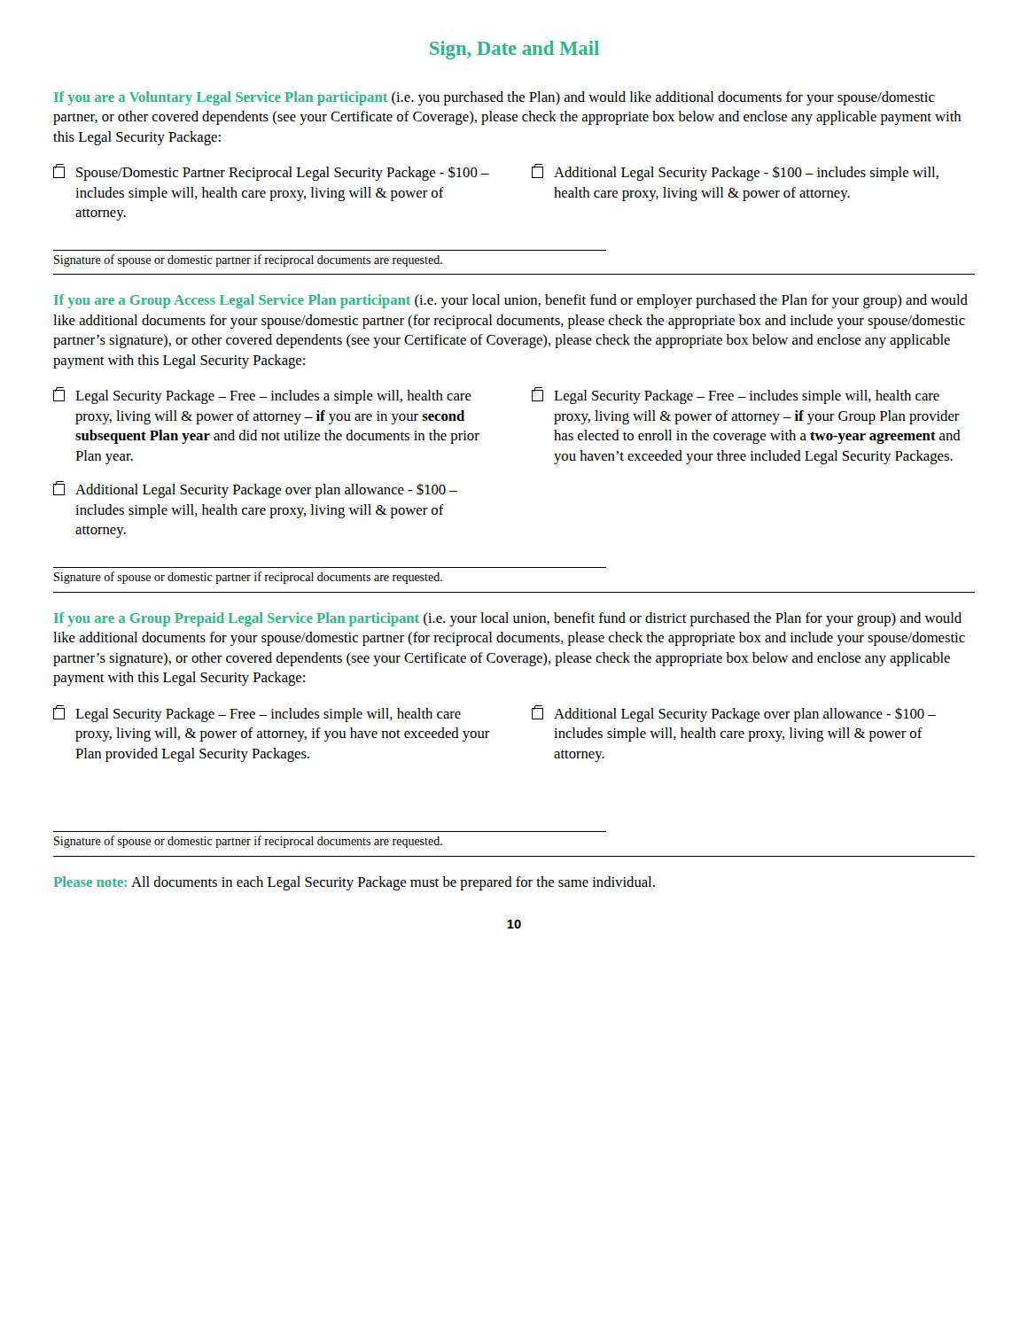Sign, Date and Mail
If you are a Voluntary Legal Service Plan participant (i.e. you purchased the Plan) and would like additional documents for your spouse/domestic partner, or other covered dependents (see your Certificate of Coverage), please check the appropriate box below and enclose any applicable payment with this Legal Security Package:
Spouse/Domestic Partner Reciprocal Legal Security Package - $100 – includes simple will, health care proxy, living will & power of attorney.
Additional Legal Security Package - $100 – includes simple will, health care proxy, living will & power of attorney.
Signature of spouse or domestic partner if reciprocal documents are requested.
If you are a Group Access Legal Service Plan participant (i.e. your local union, benefit fund or employer purchased the Plan for your group) and would like additional documents for your spouse/domestic partner (for reciprocal documents, please check the appropriate box and include your spouse/domestic partner’s signature), or other covered dependents (see your Certificate of Coverage), please check the appropriate box below and enclose any applicable payment with this Legal Security Package:
Legal Security Package – Free – includes a simple will, health care proxy, living will & power of attorney – if you are in your second subsequent Plan year and did not utilize the documents in the prior Plan year.
Additional Legal Security Package over plan allowance - $100 – includes simple will, health care proxy, living will & power of attorney.
Legal Security Package – Free – includes simple will, health care proxy, living will & power of attorney – if your Group Plan provider has elected to enroll in the coverage with a two-year agreement and you haven’t exceeded your three included Legal Security Packages.
Signature of spouse or domestic partner if reciprocal documents are requested.
If you are a Group Prepaid Legal Service Plan participant (i.e. your local union, benefit fund or district purchased the Plan for your group) and would like additional documents for your spouse/domestic partner (for reciprocal documents, please check the appropriate box and include your spouse/domestic partner’s signature), or other covered dependents (see your Certificate of Coverage), please check the appropriate box below and enclose any applicable payment with this Legal Security Package:
Legal Security Package – Free – includes simple will, health care proxy, living will, & power of attorney, if you have not exceeded your Plan provided Legal Security Packages.
Additional Legal Security Package over plan allowance - $100 – includes simple will, health care proxy, living will & power of attorney.
Signature of spouse or domestic partner if reciprocal documents are requested.
Please note: All documents in each Legal Security Package must be prepared for the same individual.
10